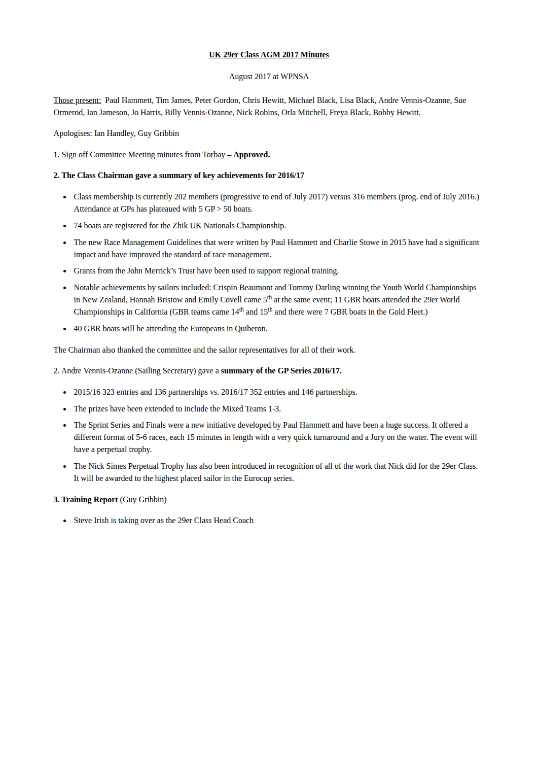UK 29er Class AGM 2017 Minutes
August 2017 at WPNSA
Those present: Paul Hammett, Tim James, Peter Gordon, Chris Hewitt, Michael Black, Lisa Black, Andre Vennis-Ozanne, Sue Ormerod, Ian Jameson, Jo Harris, Billy Vennis-Ozanne, Nick Robins, Orla Mitchell, Freya Black, Bobby Hewitt.
Apologises: Ian Handley, Guy Gribbin
1. Sign off Committee Meeting minutes from Torbay – Approved.
2. The Class Chairman gave a summary of key achievements for 2016/17
Class membership is currently 202 members (progressive to end of July 2017) versus 316 members (prog. end of July 2016.) Attendance at GPs has plateaued with 5 GP > 50 boats.
74 boats are registered for the Zhik UK Nationals Championship.
The new Race Management Guidelines that were written by Paul Hammett and Charlie Stowe in 2015 have had a significant impact and have improved the standard of race management.
Grants from the John Merrick’s Trust have been used to support regional training.
Notable achievements by sailors included: Crispin Beaumont and Tommy Darling winning the Youth World Championships in New Zealand, Hannah Bristow and Emily Covell came 5th at the same event; 11 GBR boats attended the 29er World Championships in California (GBR teams came 14th and 15th and there were 7 GBR boats in the Gold Fleet.)
40 GBR boats will be attending the Europeans in Quiberon.
The Chairman also thanked the committee and the sailor representatives for all of their work.
2. Andre Vennis-Ozanne (Sailing Secretary) gave a summary of the GP Series 2016/17.
2015/16 323 entries and 136 partnerships vs. 2016/17 352 entries and 146 partnerships.
The prizes have been extended to include the Mixed Teams 1-3.
The Sprint Series and Finals were a new initiative developed by Paul Hammett and have been a huge success. It offered a different format of 5-6 races, each 15 minutes in length with a very quick turnaround and a Jury on the water. The event will have a perpetual trophy.
The Nick Simes Perpetual Trophy has also been introduced in recognition of all of the work that Nick did for the 29er Class. It will be awarded to the highest placed sailor in the Eurocup series.
3. Training Report (Guy Gribbin)
Steve Irish is taking over as the 29er Class Head Coach